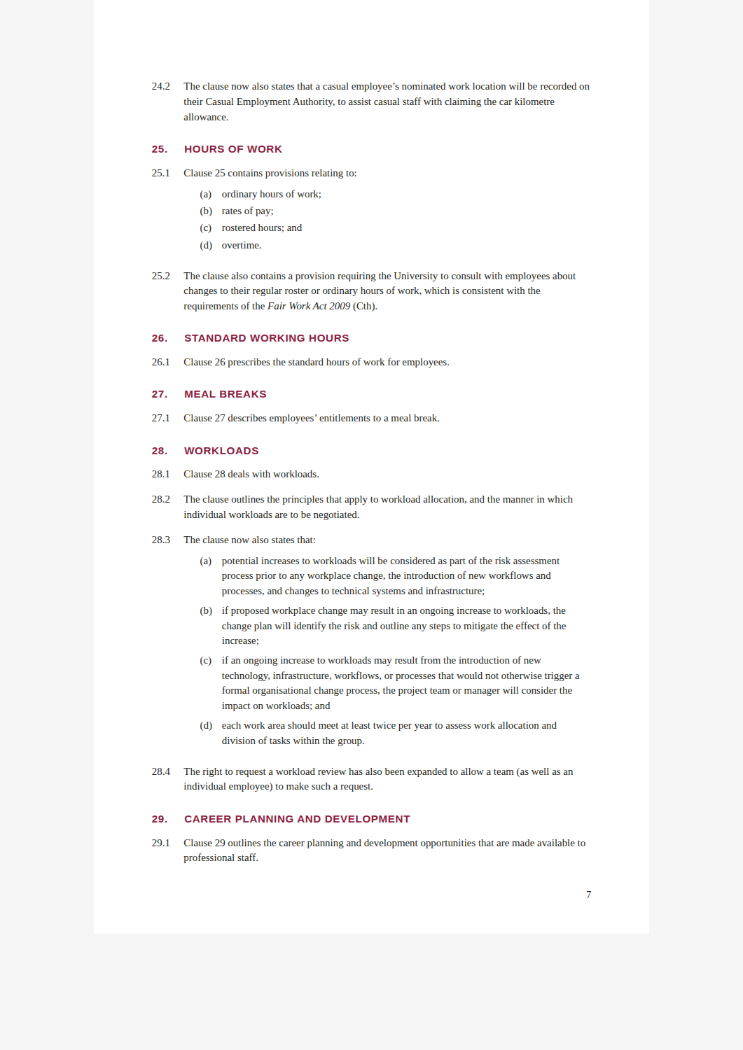24.2
The clause now also states that a casual employee’s nominated work location will be recorded on their Casual Employment Authority, to assist casual staff with claiming the car kilometre allowance.
25. Hours of Work
25.1
Clause 25 contains provisions relating to:
(a) ordinary hours of work;
(b) rates of pay;
(c) rostered hours; and
(d) overtime.
25.2
The clause also contains a provision requiring the University to consult with employees about changes to their regular roster or ordinary hours of work, which is consistent with the requirements of the Fair Work Act 2009 (Cth).
26. Standard Working Hours
26.1
Clause 26 prescribes the standard hours of work for employees.
27. Meal Breaks
27.1
Clause 27 describes employees’ entitlements to a meal break.
28. Workloads
28.1
Clause 28 deals with workloads.
28.2
The clause outlines the principles that apply to workload allocation, and the manner in which individual workloads are to be negotiated.
28.3
The clause now also states that:
(a) potential increases to workloads will be considered as part of the risk assessment process prior to any workplace change, the introduction of new workflows and processes, and changes to technical systems and infrastructure;
(b) if proposed workplace change may result in an ongoing increase to workloads, the change plan will identify the risk and outline any steps to mitigate the effect of the increase;
(c) if an ongoing increase to workloads may result from the introduction of new technology, infrastructure, workflows, or processes that would not otherwise trigger a formal organisational change process, the project team or manager will consider the impact on workloads; and
(d) each work area should meet at least twice per year to assess work allocation and division of tasks within the group.
28.4
The right to request a workload review has also been expanded to allow a team (as well as an individual employee) to make such a request.
29. Career Planning and Development
29.1
Clause 29 outlines the career planning and development opportunities that are made available to professional staff.
7